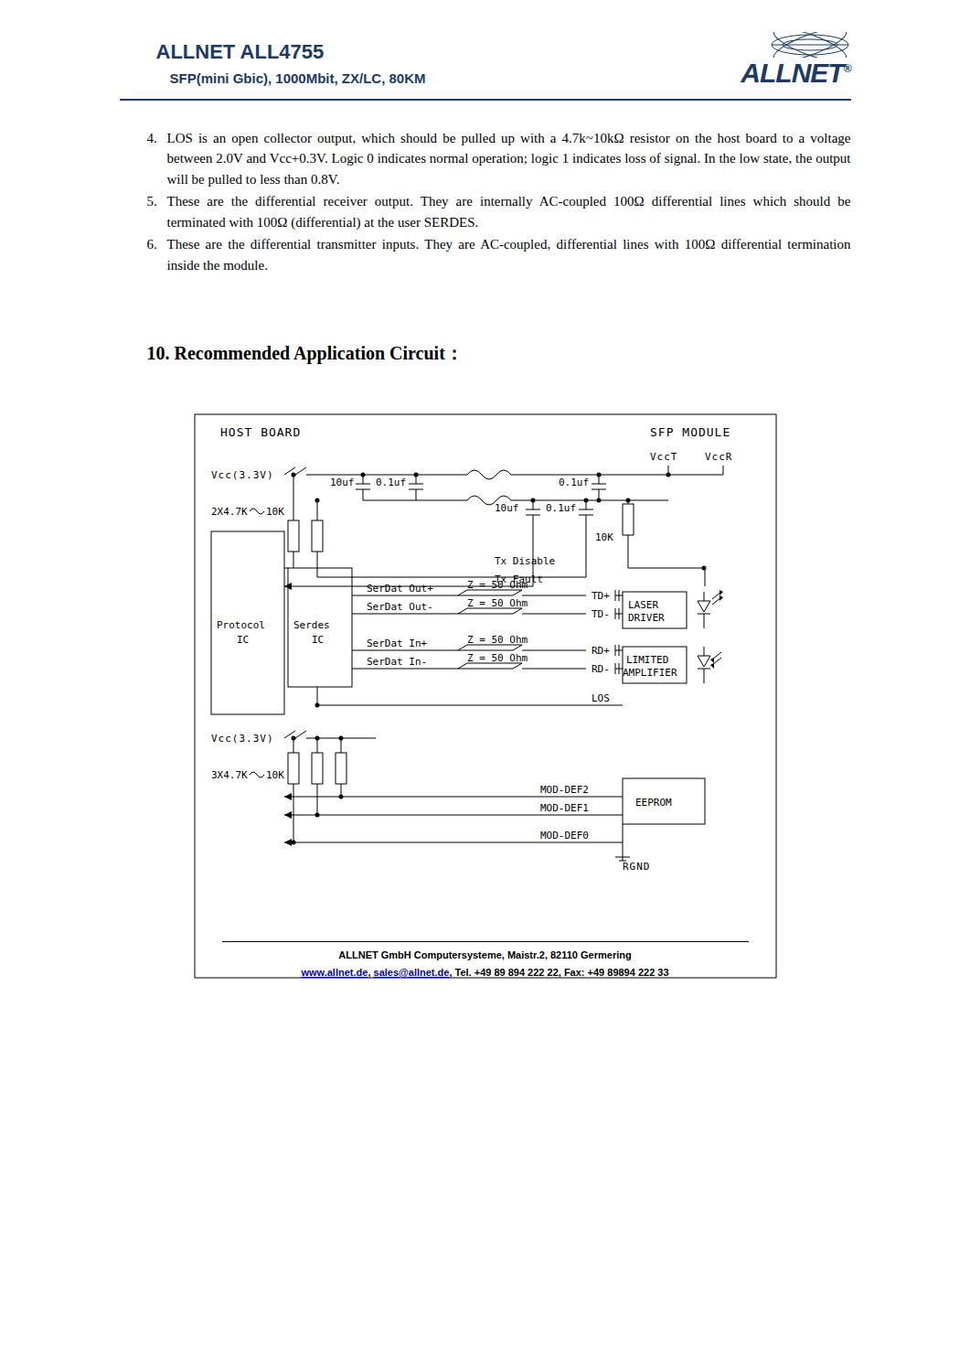ALLNET®
ALLNET ALL4755
SFP(mini Gbic), 1000Mbit, ZX/LC, 80KM
LOS is an open collector output, which should be pulled up with a 4.7k~10kΩ resistor on the host board to a voltage between 2.0V and Vcc+0.3V. Logic 0 indicates normal operation; logic 1 indicates loss of signal. In the low state, the output will be pulled to less than 0.8V.
These are the differential receiver output. They are internally AC-coupled 100Ω differential lines which should be terminated with 100Ω (differential) at the user SERDES.
These are the differential transmitter inputs. They are AC-coupled, differential lines with 100Ω differential termination inside the module.
10. Recommended Application Circuit：
HOST BOARD SFP MODULE VccT VccR Vcc(3.3V) 10uf 0.1uf 0.1uf 10uf 0.1uf 10K 2X4.7K 10K Protocol IC Serdes IC Tx Disable Tx Fault LASER DRIVER LIMITED AMPLIFIER SerDat Out+ Z = 50 Ohm TD+ SerDat Out- Z = 50 Ohm TD- SerDat In+ Z = 50 Ohm RD+ SerDat In- Z = 50 Ohm RD- LOS Vcc(3.3V) 3X4.7K 10K EEPROM MOD-DEF2 MOD-DEF1 MOD-DEF0 RGND
ALLNET GmbH Computersysteme, Maistr.2, 82110 Germering
www.allnet.de, sales@allnet.de, Tel. +49 89 894 222 22, Fax: +49 89894 222 33